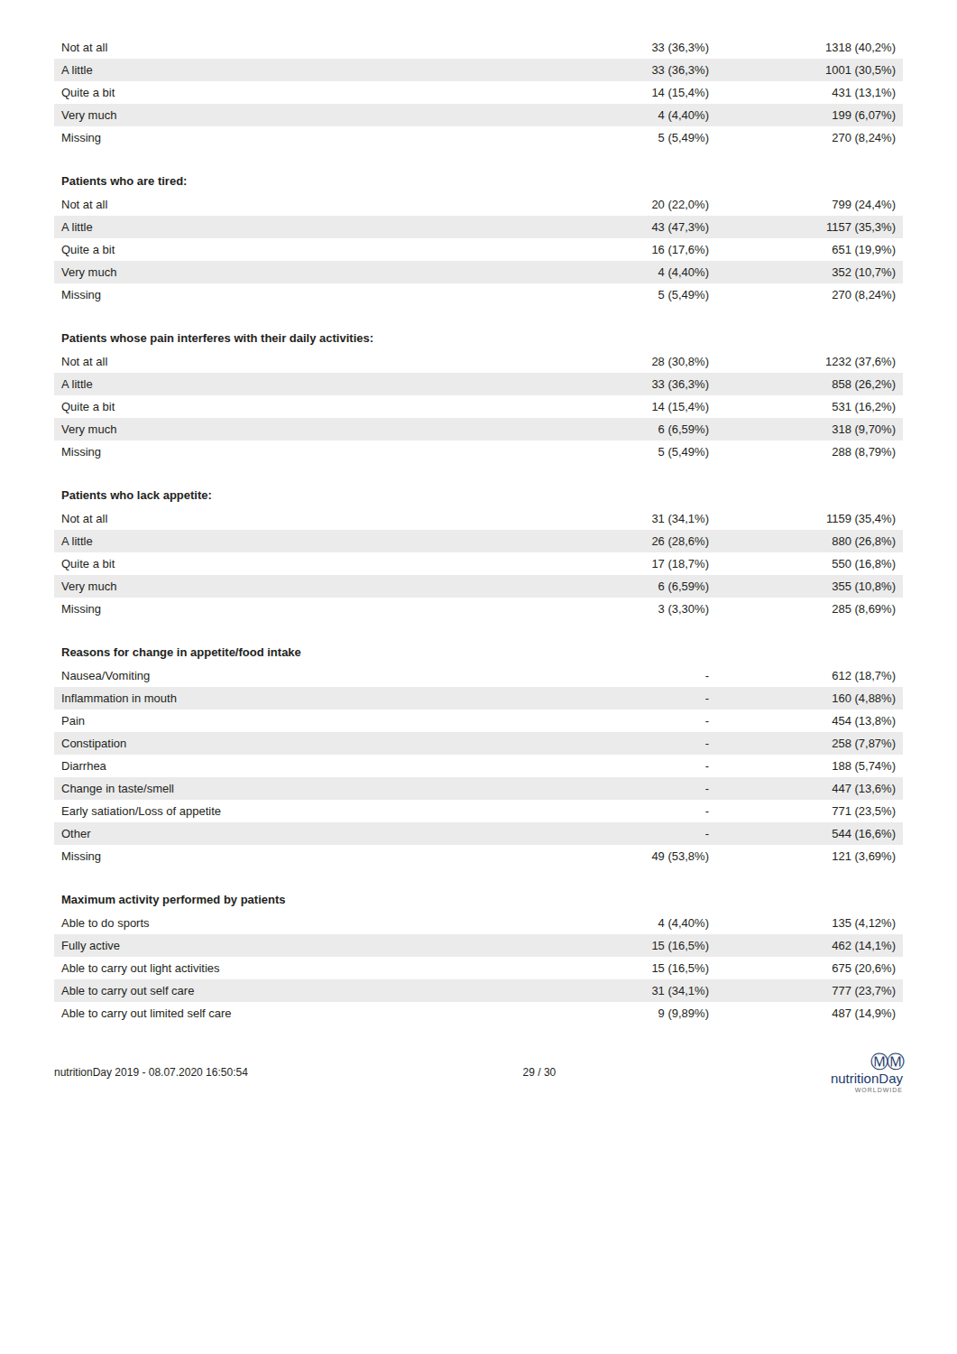| Not at all | 33 (36,3%) | 1318 (40,2%) |
| A little | 33 (36,3%) | 1001 (30,5%) |
| Quite a bit | 14 (15,4%) | 431 (13,1%) |
| Very much | 4 (4,40%) | 199 (6,07%) |
| Missing | 5 (5,49%) | 270 (8,24%) |
| Patients who are tired: | | |
| Not at all | 20 (22,0%) | 799 (24,4%) |
| A little | 43 (47,3%) | 1157 (35,3%) |
| Quite a bit | 16 (17,6%) | 651 (19,9%) |
| Very much | 4 (4,40%) | 352 (10,7%) |
| Missing | 5 (5,49%) | 270 (8,24%) |
| Patients whose pain interferes with their daily activities: | | |
| Not at all | 28 (30,8%) | 1232 (37,6%) |
| A little | 33 (36,3%) | 858 (26,2%) |
| Quite a bit | 14 (15,4%) | 531 (16,2%) |
| Very much | 6 (6,59%) | 318 (9,70%) |
| Missing | 5 (5,49%) | 288 (8,79%) |
| Patients who lack appetite: | | |
| Not at all | 31 (34,1%) | 1159 (35,4%) |
| A little | 26 (28,6%) | 880 (26,8%) |
| Quite a bit | 17 (18,7%) | 550 (16,8%) |
| Very much | 6 (6,59%) | 355 (10,8%) |
| Missing | 3 (3,30%) | 285 (8,69%) |
| Reasons for change in appetite/food intake | | |
| Nausea/Vomiting | - | 612 (18,7%) |
| Inflammation in mouth | - | 160 (4,88%) |
| Pain | - | 454 (13,8%) |
| Constipation | - | 258 (7,87%) |
| Diarrhea | - | 188 (5,74%) |
| Change in taste/smell | - | 447 (13,6%) |
| Early satiation/Loss of appetite | - | 771 (23,5%) |
| Other | - | 544 (16,6%) |
| Missing | 49 (53,8%) | 121 (3,69%) |
| Maximum activity performed by patients | | |
| Able to do sports | 4 (4,40%) | 135 (4,12%) |
| Fully active | 15 (16,5%) | 462 (14,1%) |
| Able to carry out light activities | 15 (16,5%) | 675 (20,6%) |
| Able to carry out self care | 31 (34,1%) | 777 (23,7%) |
| Able to carry out limited self care | 9 (9,89%) | 487 (14,9%) |
nutritionDay 2019 - 08.07.2020 16:50:54
29 / 30
ⓂⓂ
nutritionDay
WORLDWIDE